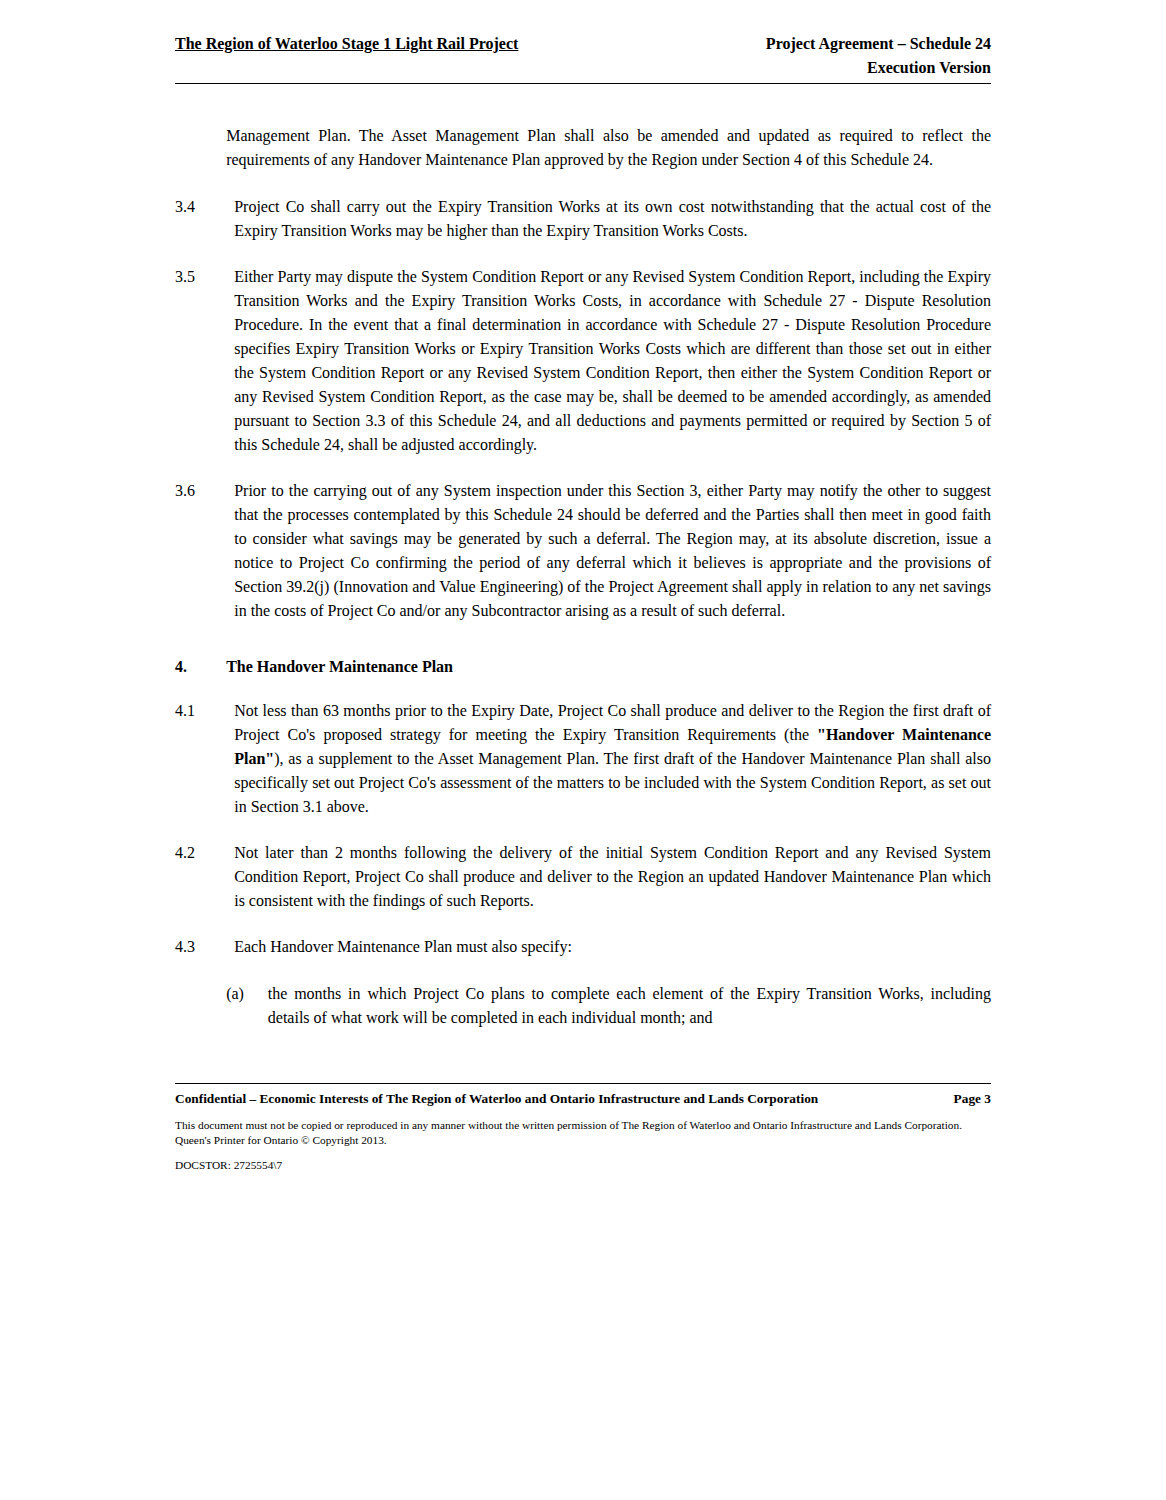The Region of Waterloo Stage 1 Light Rail Project
Project Agreement – Schedule 24
Execution Version
Management Plan. The Asset Management Plan shall also be amended and updated as required to reflect the requirements of any Handover Maintenance Plan approved by the Region under Section 4 of this Schedule 24.
3.4
Project Co shall carry out the Expiry Transition Works at its own cost notwithstanding that the actual cost of the Expiry Transition Works may be higher than the Expiry Transition Works Costs.
3.5
Either Party may dispute the System Condition Report or any Revised System Condition Report, including the Expiry Transition Works and the Expiry Transition Works Costs, in accordance with Schedule 27 - Dispute Resolution Procedure. In the event that a final determination in accordance with Schedule 27 - Dispute Resolution Procedure specifies Expiry Transition Works or Expiry Transition Works Costs which are different than those set out in either the System Condition Report or any Revised System Condition Report, then either the System Condition Report or any Revised System Condition Report, as the case may be, shall be deemed to be amended accordingly, as amended pursuant to Section 3.3 of this Schedule 24, and all deductions and payments permitted or required by Section 5 of this Schedule 24, shall be adjusted accordingly.
3.6
Prior to the carrying out of any System inspection under this Section 3, either Party may notify the other to suggest that the processes contemplated by this Schedule 24 should be deferred and the Parties shall then meet in good faith to consider what savings may be generated by such a deferral. The Region may, at its absolute discretion, issue a notice to Project Co confirming the period of any deferral which it believes is appropriate and the provisions of Section 39.2(j) (Innovation and Value Engineering) of the Project Agreement shall apply in relation to any net savings in the costs of Project Co and/or any Subcontractor arising as a result of such deferral.
4. The Handover Maintenance Plan
4.1
Not less than 63 months prior to the Expiry Date, Project Co shall produce and deliver to the Region the first draft of Project Co's proposed strategy for meeting the Expiry Transition Requirements (the "Handover Maintenance Plan"), as a supplement to the Asset Management Plan. The first draft of the Handover Maintenance Plan shall also specifically set out Project Co's assessment of the matters to be included with the System Condition Report, as set out in Section 3.1 above.
4.2
Not later than 2 months following the delivery of the initial System Condition Report and any Revised System Condition Report, Project Co shall produce and deliver to the Region an updated Handover Maintenance Plan which is consistent with the findings of such Reports.
4.3
Each Handover Maintenance Plan must also specify:
(a)
the months in which Project Co plans to complete each element of the Expiry Transition Works, including details of what work will be completed in each individual month; and
Confidential – Economic Interests of The Region of Waterloo and Ontario Infrastructure and Lands Corporation Page 3
This document must not be copied or reproduced in any manner without the written permission of The Region of Waterloo and Ontario Infrastructure and Lands Corporation. Queen's Printer for Ontario © Copyright 2013.
DOCSTOR: 2725554\7